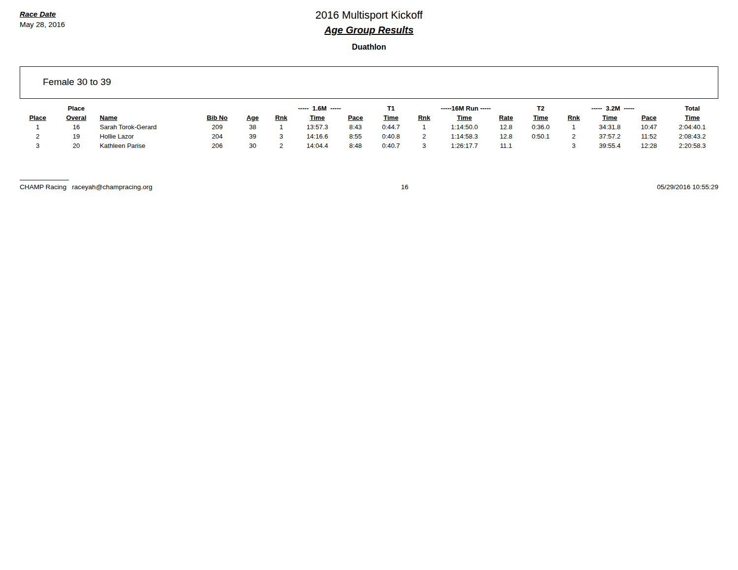Race Date
May 28, 2016
2016 Multisport Kickoff
Age Group Results
Duathlon
Female 30 to 39
| | Place | | | | ----- 1.6M ----- | T1 | -----16M Run ----- | T2 | ----- 3.2M ----- | Total |
| --- | --- | --- | --- | --- | --- | --- | --- | --- | --- | --- |
| Place | Overal | Name | Bib No | Age | Rnk | Time | Pace | Time | Rnk | Time | Rate | Time | Rnk | Time | Pace | Time |
| 1 | 16 | Sarah Torok-Gerard | 209 | 38 | 1 | 13:57.3 | 8:43 | 0:44.7 | 1 | 1:14:50.0 | 12.8 | 0:36.0 | 1 | 34:31.8 | 10:47 | 2:04:40.1 |
| 2 | 19 | Hollie Lazor | 204 | 39 | 3 | 14:16.6 | 8:55 | 0:40.8 | 2 | 1:14:58.3 | 12.8 | 0:50.1 | 2 | 37:57.2 | 11:52 | 2:08:43.2 |
| 3 | 20 | Kathleen Parise | 206 | 30 | 2 | 14:04.4 | 8:48 | 0:40.7 | 3 | 1:26:17.7 | 11.1 | | 3 | 39:55.4 | 12:28 | 2:20:58.3 |
CHAMP Racing raceyah@champracing.org
16
05/29/2016 10:55:29